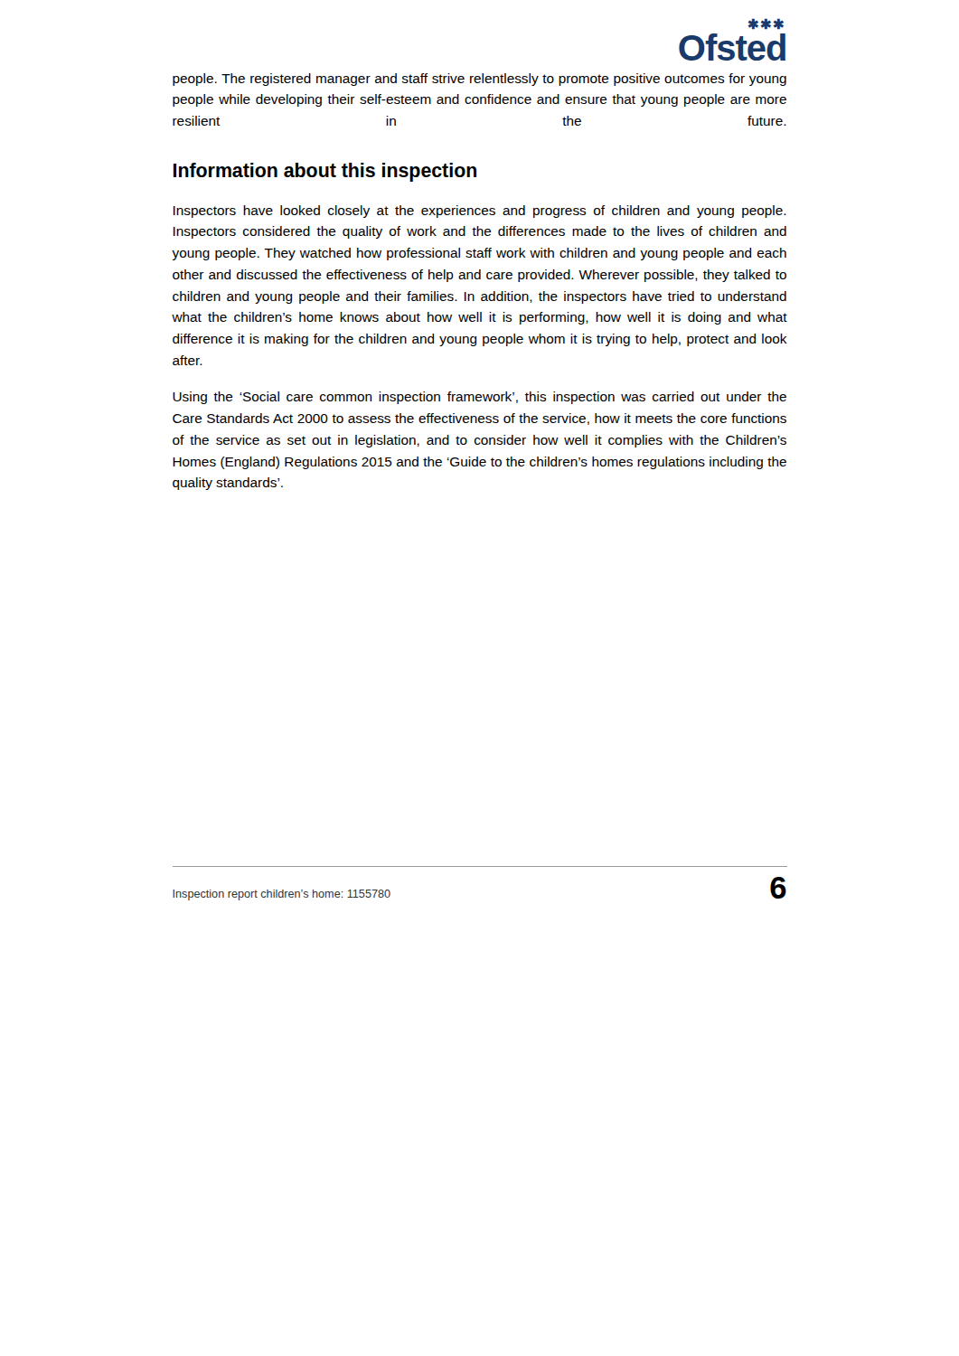✱✱✱
Ofsted
people. The registered manager and staff strive relentlessly to promote positive outcomes for young people while developing their self-esteem and confidence and ensure that young people are more resilient in the future.
Information about this inspection
Inspectors have looked closely at the experiences and progress of children and young people. Inspectors considered the quality of work and the differences made to the lives of children and young people. They watched how professional staff work with children and young people and each other and discussed the effectiveness of help and care provided. Wherever possible, they talked to children and young people and their families. In addition, the inspectors have tried to understand what the children’s home knows about how well it is performing, how well it is doing and what difference it is making for the children and young people whom it is trying to help, protect and look after.
Using the ‘Social care common inspection framework’, this inspection was carried out under the Care Standards Act 2000 to assess the effectiveness of the service, how it meets the core functions of the service as set out in legislation, and to consider how well it complies with the Children’s Homes (England) Regulations 2015 and the ‘Guide to the children’s homes regulations including the quality standards’.
Inspection report children’s home: 1155780
6